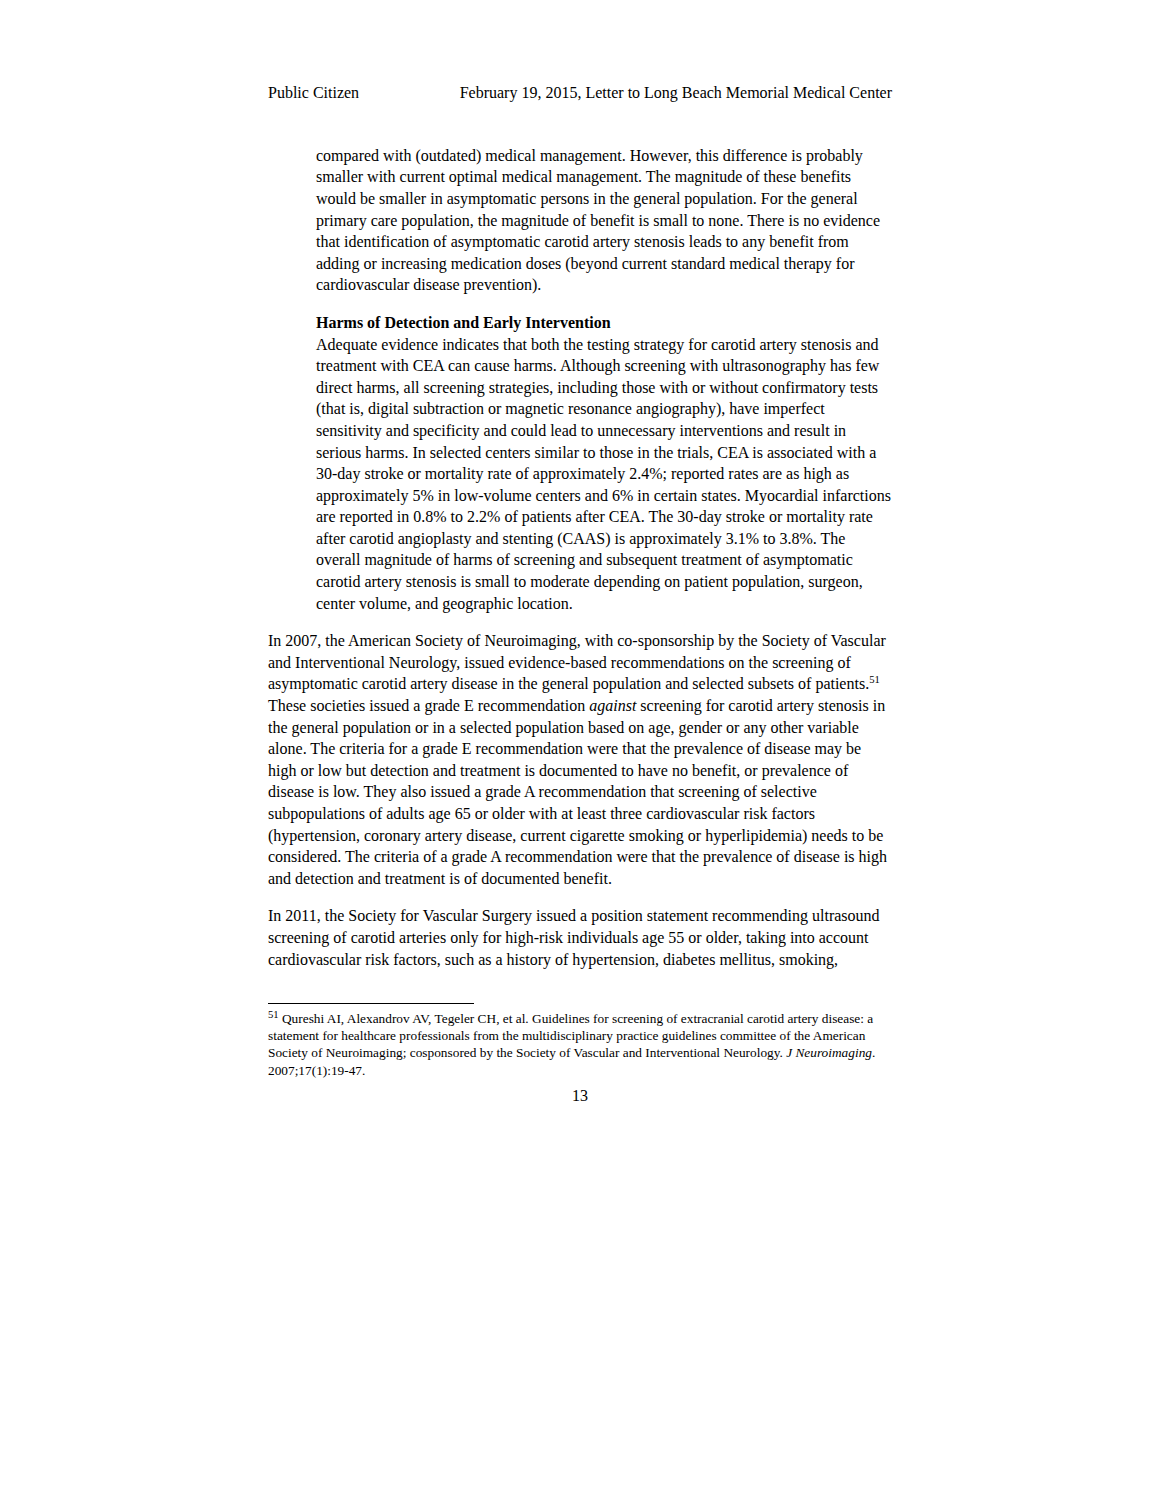Public Citizen February 19, 2015, Letter to Long Beach Memorial Medical Center
compared with (outdated) medical management. However, this difference is probably smaller with current optimal medical management. The magnitude of these benefits would be smaller in asymptomatic persons in the general population. For the general primary care population, the magnitude of benefit is small to none. There is no evidence that identification of asymptomatic carotid artery stenosis leads to any benefit from adding or increasing medication doses (beyond current standard medical therapy for cardiovascular disease prevention).
Harms of Detection and Early Intervention
Adequate evidence indicates that both the testing strategy for carotid artery stenosis and treatment with CEA can cause harms. Although screening with ultrasonography has few direct harms, all screening strategies, including those with or without confirmatory tests (that is, digital subtraction or magnetic resonance angiography), have imperfect sensitivity and specificity and could lead to unnecessary interventions and result in serious harms. In selected centers similar to those in the trials, CEA is associated with a 30-day stroke or mortality rate of approximately 2.4%; reported rates are as high as approximately 5% in low-volume centers and 6% in certain states. Myocardial infarctions are reported in 0.8% to 2.2% of patients after CEA. The 30-day stroke or mortality rate after carotid angioplasty and stenting (CAAS) is approximately 3.1% to 3.8%. The overall magnitude of harms of screening and subsequent treatment of asymptomatic carotid artery stenosis is small to moderate depending on patient population, surgeon, center volume, and geographic location.
In 2007, the American Society of Neuroimaging, with co-sponsorship by the Society of Vascular and Interventional Neurology, issued evidence-based recommendations on the screening of asymptomatic carotid artery disease in the general population and selected subsets of patients.51 These societies issued a grade E recommendation against screening for carotid artery stenosis in the general population or in a selected population based on age, gender or any other variable alone. The criteria for a grade E recommendation were that the prevalence of disease may be high or low but detection and treatment is documented to have no benefit, or prevalence of disease is low. They also issued a grade A recommendation that screening of selective subpopulations of adults age 65 or older with at least three cardiovascular risk factors (hypertension, coronary artery disease, current cigarette smoking or hyperlipidemia) needs to be considered. The criteria of a grade A recommendation were that the prevalence of disease is high and detection and treatment is of documented benefit.
In 2011, the Society for Vascular Surgery issued a position statement recommending ultrasound screening of carotid arteries only for high-risk individuals age 55 or older, taking into account cardiovascular risk factors, such as a history of hypertension, diabetes mellitus, smoking,
51 Qureshi AI, Alexandrov AV, Tegeler CH, et al. Guidelines for screening of extracranial carotid artery disease: a statement for healthcare professionals from the multidisciplinary practice guidelines committee of the American Society of Neuroimaging; cosponsored by the Society of Vascular and Interventional Neurology. J Neuroimaging. 2007;17(1):19-47.
13